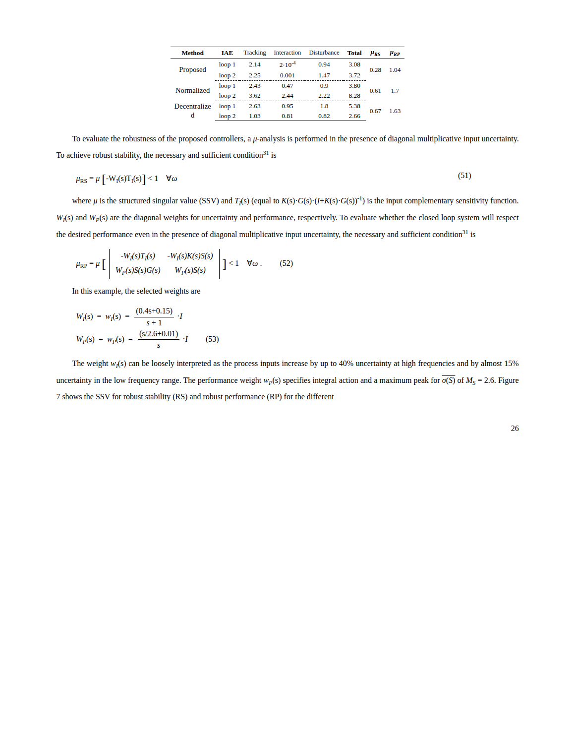| Method | IAE | Tracking | Interaction | Disturbance | Total | μ RS | μ RP |
| --- | --- | --- | --- | --- | --- | --- | --- |
| Proposed | loop 1 | 2.14 | 2·10 -4 | 0.94 | 3.08 | 0.28 | 1.04 |
| loop 2 | 2.25 | 0.001 | 1.47 | 3.72 |
| Normalized | loop 1 | 2.43 | 0.47 | 0.9 | 3.80 | 0.61 | 1.7 |
| loop 2 | 3.62 | 2.44 | 2.22 | 8.28 |
| Decentralize d | loop 1 | 2.63 | 0.95 | 1.8 | 5.38 | 0.67 | 1.63 |
| loop 2 | 1.03 | 0.81 | 0.82 | 2.66 |
To evaluate the robustness of the proposed controllers, a μ-analysis is performed in the presence of diagonal multiplicative input uncertainty. To achieve robust stability, the necessary and sufficient condition31 is
μRS = μ [-WI(s)TI(s)] < 1 ∀ω (51)
where μ is the structured singular value (SSV) and TI(s) (equal to K(s)·G(s)·(I+K(s)·G(s))-1) is the input complementary sensitivity function. WI(s) and WP(s) are the diagonal weights for uncertainty and performance, respectively. To evaluate whether the closed loop system will respect the desired performance even in the presence of diagonal multiplicative input uncertainty, the necessary and sufficient condition31 is
μRP = μ [
| -W I (s)T I (s) | -W I (s)K(s)S(s) |
| W P (s)S(s)G(s) | W P (s)S(s) |
] < 1 ∀ω . (52)
In this example, the selected weights are
WI(s) = wI(s) = (0.4s+0.15) s + 1 ·I
WP(s) = wP(s) = (s/2.6+0.01) s ·I (53)
The weight wI(s) can be loosely interpreted as the process inputs increase by up to 40% uncertainty at high frequencies and by almost 15% uncertainty in the low frequency range. The performance weight wP(s) specifies integral action and a maximum peak for σ(S) of MS = 2.6. Figure 7 shows the SSV for robust stability (RS) and robust performance (RP) for the different
26